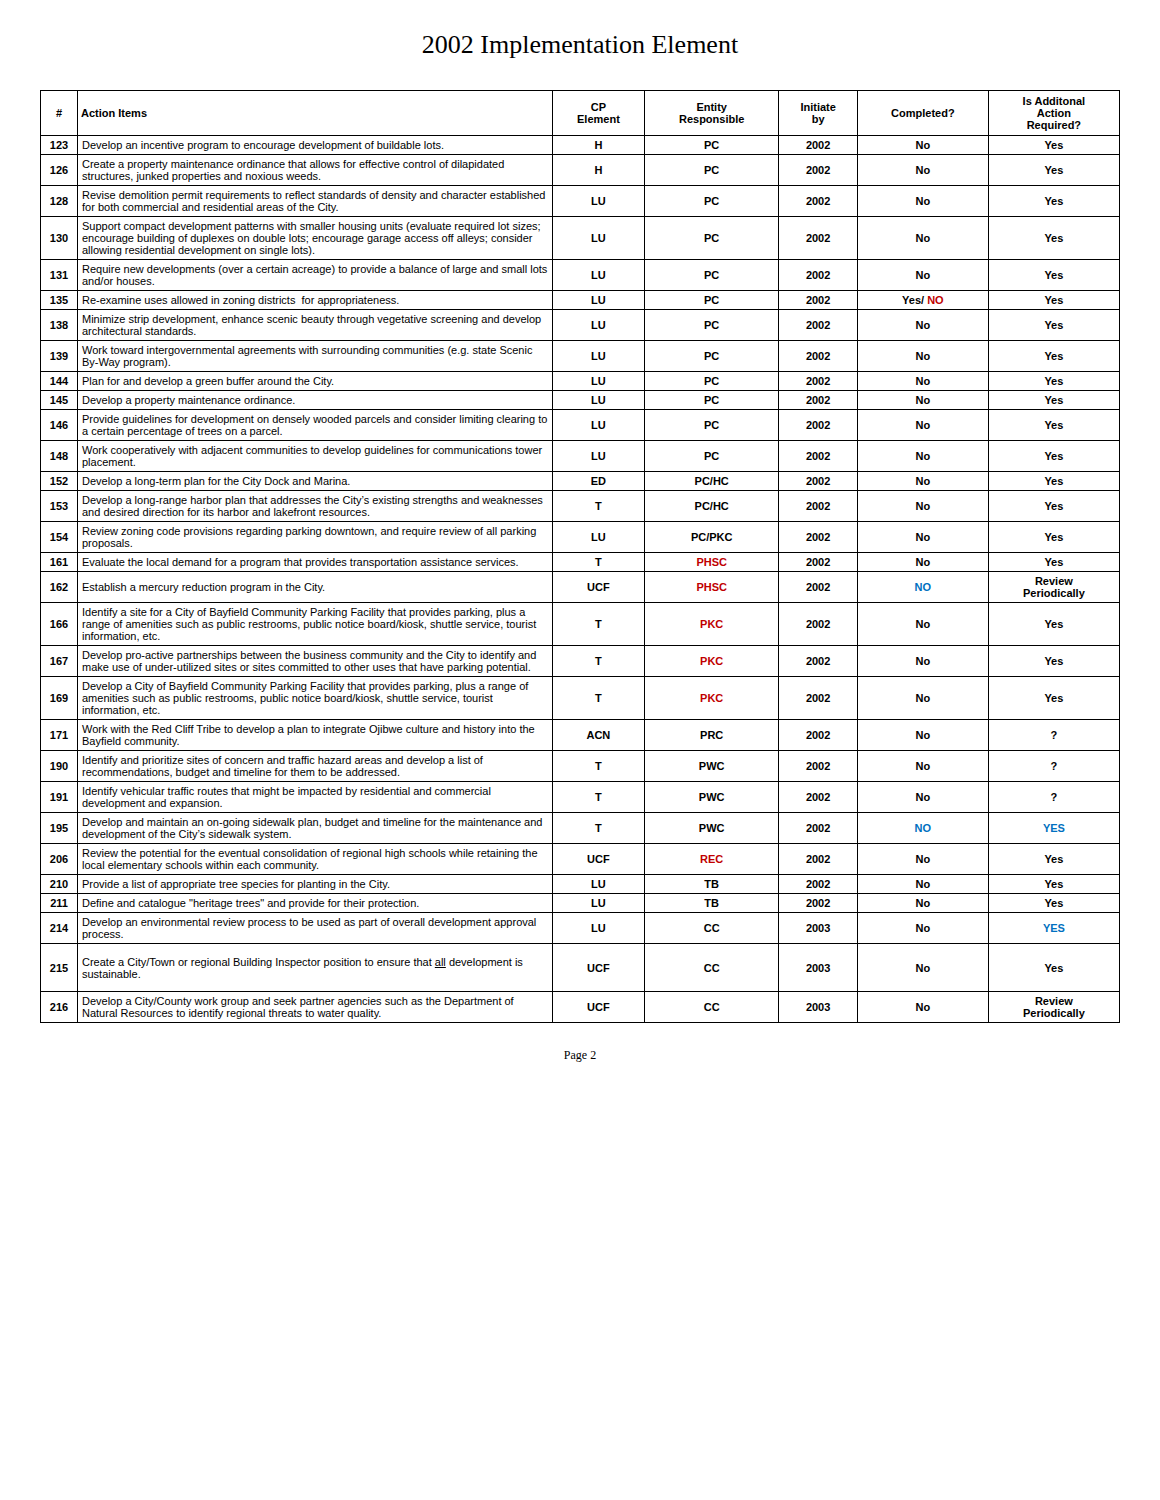2002 Implementation Element
| # | Action Items | CP Element | Entity Responsible | Initiate by | Completed? | Is Additonal Action Required? |
| --- | --- | --- | --- | --- | --- | --- |
| 123 | Develop an incentive program to encourage development of buildable lots. | H | PC | 2002 | No | Yes |
| 126 | Create a property maintenance ordinance that allows for effective control of dilapidated structures, junked properties and noxious weeds. | H | PC | 2002 | No | Yes |
| 128 | Revise demolition permit requirements to reflect standards of density and character established for both commercial and residential areas of the City. | LU | PC | 2002 | No | Yes |
| 130 | Support compact development patterns with smaller housing units (evaluate required lot sizes; encourage building of duplexes on double lots; encourage garage access off alleys; consider allowing residential development on single lots). | LU | PC | 2002 | No | Yes |
| 131 | Require new developments (over a certain acreage) to provide a balance of large and small lots and/or houses. | LU | PC | 2002 | No | Yes |
| 135 | Re-examine uses allowed in zoning districts for appropriateness. | LU | PC | 2002 | Yes/ NO | Yes |
| 138 | Minimize strip development, enhance scenic beauty through vegetative screening and develop architectural standards. | LU | PC | 2002 | No | Yes |
| 139 | Work toward intergovernmental agreements with surrounding communities (e.g. state Scenic By-Way program). | LU | PC | 2002 | No | Yes |
| 144 | Plan for and develop a green buffer around the City. | LU | PC | 2002 | No | Yes |
| 145 | Develop a property maintenance ordinance. | LU | PC | 2002 | No | Yes |
| 146 | Provide guidelines for development on densely wooded parcels and consider limiting clearing to a certain percentage of trees on a parcel. | LU | PC | 2002 | No | Yes |
| 148 | Work cooperatively with adjacent communities to develop guidelines for communications tower placement. | LU | PC | 2002 | No | Yes |
| 152 | Develop a long-term plan for the City Dock and Marina. | ED | PC/HC | 2002 | No | Yes |
| 153 | Develop a long-range harbor plan that addresses the City’s existing strengths and weaknesses and desired direction for its harbor and lakefront resources. | T | PC/HC | 2002 | No | Yes |
| 154 | Review zoning code provisions regarding parking downtown, and require review of all parking proposals. | LU | PC/PKC | 2002 | No | Yes |
| 161 | Evaluate the local demand for a program that provides transportation assistance services. | T | PHSC | 2002 | No | Yes |
| 162 | Establish a mercury reduction program in the City. | UCF | PHSC | 2002 | NO | Review Periodically |
| 166 | Identify a site for a City of Bayfield Community Parking Facility that provides parking, plus a range of amenities such as public restrooms, public notice board/kiosk, shuttle service, tourist information, etc. | T | PKC | 2002 | No | Yes |
| 167 | Develop pro-active partnerships between the business community and the City to identify and make use of under-utilized sites or sites committed to other uses that have parking potential. | T | PKC | 2002 | No | Yes |
| 169 | Develop a City of Bayfield Community Parking Facility that provides parking, plus a range of amenities such as public restrooms, public notice board/kiosk, shuttle service, tourist information, etc. | T | PKC | 2002 | No | Yes |
| 171 | Work with the Red Cliff Tribe to develop a plan to integrate Ojibwe culture and history into the Bayfield community. | ACN | PRC | 2002 | No | ? |
| 190 | Identify and prioritize sites of concern and traffic hazard areas and develop a list of recommendations, budget and timeline for them to be addressed. | T | PWC | 2002 | No | ? |
| 191 | Identify vehicular traffic routes that might be impacted by residential and commercial development and expansion. | T | PWC | 2002 | No | ? |
| 195 | Develop and maintain an on-going sidewalk plan, budget and timeline for the maintenance and development of the City’s sidewalk system. | T | PWC | 2002 | NO | YES |
| 206 | Review the potential for the eventual consolidation of regional high schools while retaining the local elementary schools within each community. | UCF | REC | 2002 | No | Yes |
| 210 | Provide a list of appropriate tree species for planting in the City. | LU | TB | 2002 | No | Yes |
| 211 | Define and catalogue "heritage trees" and provide for their protection. | LU | TB | 2002 | No | Yes |
| 214 | Develop an environmental review process to be used as part of overall development approval process. | LU | CC | 2003 | No | YES |
| 215 | Create a City/Town or regional Building Inspector position to ensure that all development is sustainable. | UCF | CC | 2003 | No | Yes |
| 216 | Develop a City/County work group and seek partner agencies such as the Department of Natural Resources to identify regional threats to water quality. | UCF | CC | 2003 | No | Review Periodically |
Page 2